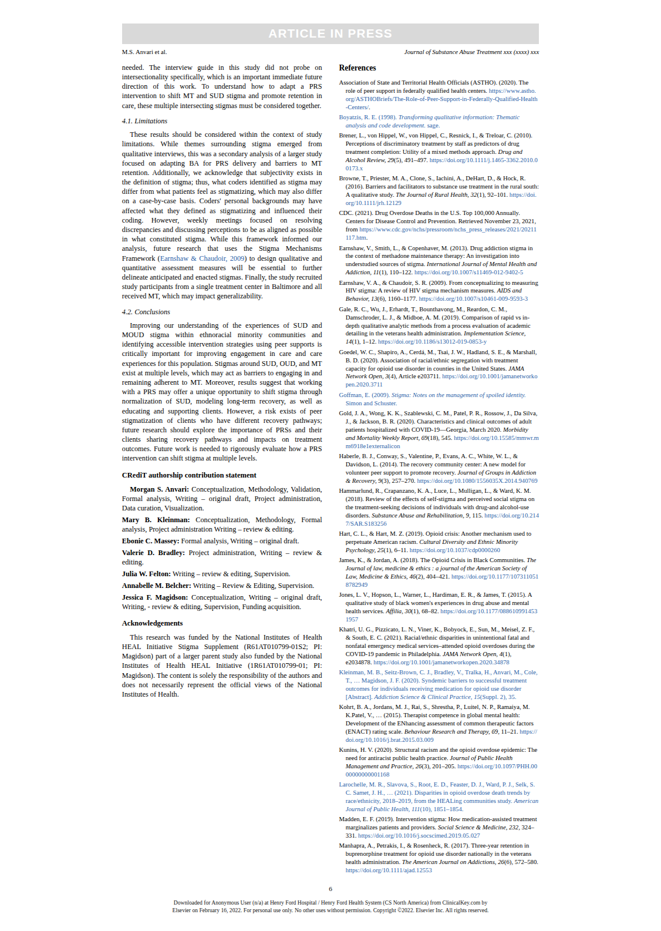ARTICLE IN PRESS
M.S. Anvari et al.
Journal of Substance Abuse Treatment xxx (xxxx) xxx
needed. The interview guide in this study did not probe on intersectionality specifically, which is an important immediate future direction of this work. To understand how to adapt a PRS intervention to shift MT and SUD stigma and promote retention in care, these multiple intersecting stigmas must be considered together.
4.1. Limitations
These results should be considered within the context of study limitations. While themes surrounding stigma emerged from qualitative interviews, this was a secondary analysis of a larger study focused on adapting BA for PRS delivery and barriers to MT retention. Additionally, we acknowledge that subjectivity exists in the definition of stigma; thus, what coders identified as stigma may differ from what patients feel as stigmatizing, which may also differ on a case-by-case basis. Coders' personal backgrounds may have affected what they defined as stigmatizing and influenced their coding. However, weekly meetings focused on resolving discrepancies and discussing perceptions to be as aligned as possible in what constituted stigma. While this framework informed our analysis, future research that uses the Stigma Mechanisms Framework (Earnshaw & Chaudoir, 2009) to design qualitative and quantitative assessment measures will be essential to further delineate anticipated and enacted stigmas. Finally, the study recruited study participants from a single treatment center in Baltimore and all received MT, which may impact generalizability.
4.2. Conclusions
Improving our understanding of the experiences of SUD and MOUD stigma within ethnoracial minority communities and identifying accessible intervention strategies using peer supports is critically important for improving engagement in care and care experiences for this population. Stigmas around SUD, OUD, and MT exist at multiple levels, which may act as barriers to engaging in and remaining adherent to MT. Moreover, results suggest that working with a PRS may offer a unique opportunity to shift stigma through normalization of SUD, modeling long-term recovery, as well as educating and supporting clients. However, a risk exists of peer stigmatization of clients who have different recovery pathways; future research should explore the importance of PRSs and their clients sharing recovery pathways and impacts on treatment outcomes. Future work is needed to rigorously evaluate how a PRS intervention can shift stigma at multiple levels.
CRediT authorship contribution statement
Morgan S. Anvari: Conceptualization, Methodology, Validation, Formal analysis, Writing – original draft, Project administration, Data curation, Visualization.
Mary B. Kleinman: Conceptualization, Methodology, Formal analysis, Project administration Writing – review & editing.
Ebonie C. Massey: Formal analysis, Writing – original draft.
Valerie D. Bradley: Project administration, Writing – review & editing.
Julia W. Felton: Writing – review & editing, Supervision.
Annabelle M. Belcher: Writing – Review & Editing, Supervision.
Jessica F. Magidson: Conceptualization, Writing – original draft, Writing, - review & editing, Supervision, Funding acquisition.
Acknowledgements
This research was funded by the National Institutes of Health HEAL Initiative Stigma Supplement (R61AT010799-01S2; PI: Magidson) part of a larger parent study also funded by the National Institutes of Health HEAL Initiative (1R61AT010799-01; PI: Magidson). The content is solely the responsibility of the authors and does not necessarily represent the official views of the National Institutes of Health.
References
Association of State and Territorial Health Officials (ASTHO). (2020). The role of peer support in federally qualified health centers. https://www.astho.org/ASTHOBriefs/The-Role-of-Peer-Support-in-Federally-Qualified-Health-Centers/.
Boyatzis, R. E. (1998). Transforming qualitative information: Thematic analysis and code development. sage.
Brener, L., von Hippel, W., von Hippel, C., Resnick, I., & Treloar, C. (2010). Perceptions of discriminatory treatment by staff as predictors of drug treatment completion: Utility of a mixed methods approach. Drug and Alcohol Review, 29(5), 491–497. https://doi.org/10.1111/j.1465-3362.2010.00173.x
Browne, T., Priester, M. A., Clone, S., Iachini, A., DeHart, D., & Hock, R. (2016). Barriers and facilitators to substance use treatment in the rural south: A qualitative study. The Journal of Rural Health, 32(1), 92–101. https://doi.org/10.1111/jrh.12129
CDC. (2021). Drug Overdose Deaths in the U.S. Top 100,000 Annually. Centers for Disease Control and Prevention. Retrieved November 23, 2021, from https://www.cdc.gov/nchs/pressroom/nchs_press_releases/2021/20211117.htm.
Earnshaw, V., Smith, L., & Copenhaver, M. (2013). Drug addiction stigma in the context of methadone maintenance therapy: An investigation into understudied sources of stigma. International Journal of Mental Health and Addiction, 11(1), 110–122. https://doi.org/10.1007/s11469-012-9402-5
Earnshaw, V. A., & Chaudoir, S. R. (2009). From conceptualizing to measuring HIV stigma: A review of HIV stigma mechanism measures. AIDS and Behavior, 13(6), 1160–1177. https://doi.org/10.1007/s10461-009-9593-3
Gale, R. C., Wu, J., Erhardt, T., Bounthavong, M., Reardon, C. M., Damschroder, L. J., & Midboe, A. M. (2019). Comparison of rapid vs in-depth qualitative analytic methods from a process evaluation of academic detailing in the veterans health administration. Implementation Science, 14(1), 1–12. https://doi.org/10.1186/s13012-019-0853-y
Goedel, W. C., Shapiro, A., Cerdá, M., Tsai, J. W., Hadland, S. E., & Marshall, B. D. (2020). Association of racial/ethnic segregation with treatment capacity for opioid use disorder in counties in the United States. JAMA Network Open, 3(4), Article e203711. https://doi.org/10.1001/jamanetworkopen.2020.3711
Goffman, E. (2009). Stigma: Notes on the management of spoiled identity. Simon and Schuster.
Gold, J. A., Wong, K. K., Szablewski, C. M., Patel, P. R., Rossow, J., Da Silva, J., & Jackson, B. R. (2020). Characteristics and clinical outcomes of adult patients hospitalized with COVID-19—Georgia, March 2020. Morbidity and Mortality Weekly Report, 69(18), 545. https://doi.org/10.15585/mmwr.mm6918e1externalicon
Haberle, B. J., Conway, S., Valentine, P., Evans, A. C., White, W. L., & Davidson, L. (2014). The recovery community center: A new model for volunteer peer support to promote recovery. Journal of Groups in Addiction & Recovery, 9(3), 257–270. https://doi.org/10.1080/1556035X.2014.940769
Hammarlund, R., Crapanzano, K. A., Luce, L., Mulligan, L., & Ward, K. M. (2018). Review of the effects of self-stigma and perceived social stigma on the treatment-seeking decisions of individuals with drug-and alcohol-use disorders. Substance Abuse and Rehabilitation, 9, 115. https://doi.org/10.2147/SAR.S183256
Hart, C. L., & Hart, M. Z. (2019). Opioid crisis: Another mechanism used to perpetuate American racism. Cultural Diversity and Ethnic Minority Psychology, 25(1), 6–11. https://doi.org/10.1037/cdp0000260
James, K., & Jordan, A. (2018). The Opioid Crisis in Black Communities. The Journal of law, medicine & ethics : a journal of the American Society of Law, Medicine & Ethics, 46(2), 404–421. https://doi.org/10.1177/1073110518782949
Jones, L. V., Hopson, L., Warner, L., Hardiman, E. R., & James, T. (2015). A qualitative study of black women's experiences in drug abuse and mental health services. Affilia, 30(1), 68–82. https://doi.org/10.1177/0886109914531957
Khatri, U. G., Pizzicato, L. N., Viner, K., Bobyock, E., Sun, M., Meisel, Z. F., & South, E. C. (2021). Racial/ethnic disparities in unintentional fatal and nonfatal emergency medical services–attended opioid overdoses during the COVID-19 pandemic in Philadelphia. JAMA Network Open, 4(1), e2034878. https://doi.org/10.1001/jamanetworkopen.2020.34878
Kleinman, M. B., Seitz-Brown, C. J., Bradley, V., Tralka, H., Anvari, M., Cole, T., … Magidson, J. F. (2020). Syndemic barriers to successful treatment outcomes for individuals receiving medication for opioid use disorder [Abstract]. Addiction Science & Clinical Practice, 15(Suppl. 2), 35.
Kohrt, B. A., Jordans, M. J., Rai, S., Shrestha, P., Luitel, N. P., Ramaiya, M. K.Patel, V., … (2015). Therapist competence in global mental health: Development of the ENhancing assessment of common therapeutic factors (ENACT) rating scale. Behaviour Research and Therapy, 69, 11–21. https://doi.org/10.1016/j.brat.2015.03.009
Kunins, H. V. (2020). Structural racism and the opioid overdose epidemic: The need for antiracist public health practice. Journal of Public Health Management and Practice, 26(3), 201–205. https://doi.org/10.1097/PHH.0000000000001168
Larochelle, M. R., Slavova, S., Root, E. D., Feaster, D. J., Ward, P. J., Selk, S. C. Samet, J. H., … (2021). Disparities in opioid overdose death trends by race/ethnicity, 2018–2019, from the HEALing communities study. American Journal of Public Health, 111(10), 1851–1854.
Madden, E. F. (2019). Intervention stigma: How medication-assisted treatment marginalizes patients and providers. Social Science & Medicine, 232, 324–331. https://doi.org/10.1016/j.socscimed.2019.05.027
Manhapra, A., Petrakis, I., & Rosenheck, R. (2017). Three-year retention in buprenorphine treatment for opioid use disorder nationally in the veterans health administration. The American Journal on Addictions, 26(6), 572–580. https://doi.org/10.1111/ajad.12553
6
Downloaded for Anonymous User (n/a) at Henry Ford Hospital / Henry Ford Health System (CS North America) from ClinicalKey.com by
Elsevier on February 16, 2022. For personal use only. No other uses without permission. Copyright ©2022. Elsevier Inc. All rights reserved.